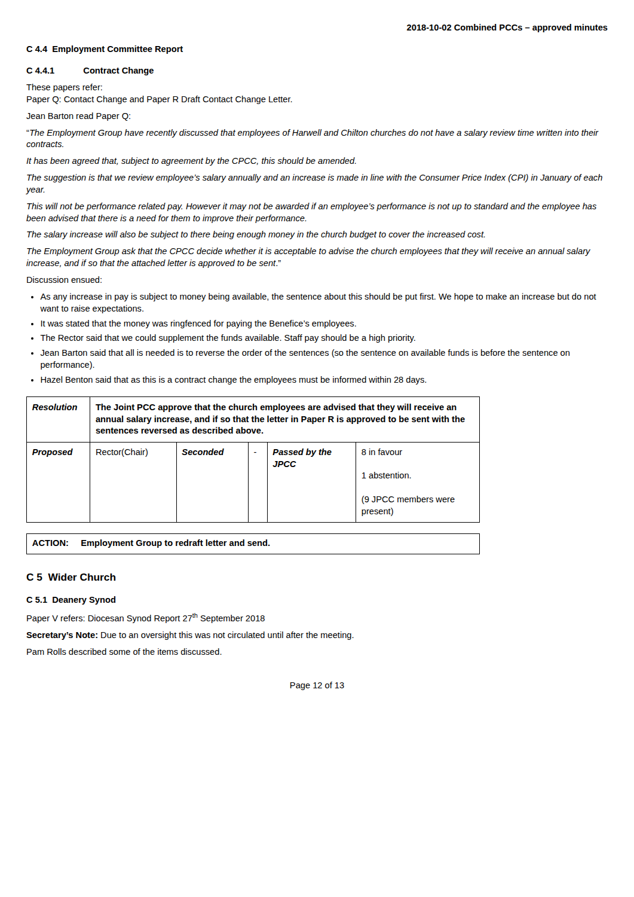2018-10-02 Combined PCCs – approved minutes
C 4.4 Employment Committee Report
C 4.4.1 Contract Change
These papers refer:
Paper Q: Contact Change and Paper R Draft Contact Change Letter.
Jean Barton read Paper Q:
“The Employment Group have recently discussed that employees of Harwell and Chilton churches do not have a salary review time written into their contracts.
It has been agreed that, subject to agreement by the CPCC, this should be amended.
The suggestion is that we review employee’s salary annually and an increase is made in line with the Consumer Price Index (CPI) in January of each year.
This will not be performance related pay. However it may not be awarded if an employee’s performance is not up to standard and the employee has been advised that there is a need for them to improve their performance.
The salary increase will also be subject to there being enough money in the church budget to cover the increased cost.
The Employment Group ask that the CPCC decide whether it is acceptable to advise the church employees that they will receive an annual salary increase, and if so that the attached letter is approved to be sent.”
Discussion ensued:
As any increase in pay is subject to money being available, the sentence about this should be put first. We hope to make an increase but do not want to raise expectations.
It was stated that the money was ringfenced for paying the Benefice’s employees.
The Rector said that we could supplement the funds available. Staff pay should be a high priority.
Jean Barton said that all is needed is to reverse the order of the sentences (so the sentence on available funds is before the sentence on performance).
Hazel Benton said that as this is a contract change the employees must be informed within 28 days.
| Resolution | The Joint PCC approve that the church employees are advised that they will receive an annual salary increase, and if so that the letter in Paper R is approved to be sent with the sentences reversed as described above. |
| Proposed | Rector(Chair) | Seconded | - | Passed by the JPCC | 8 in favour 1 abstention. (9 JPCC members were present) |
| ACTION: Employment Group to redraft letter and send. |
C 5 Wider Church
C 5.1 Deanery Synod
Paper V refers: Diocesan Synod Report 27th September 2018
Secretary’s Note: Due to an oversight this was not circulated until after the meeting.
Pam Rolls described some of the items discussed.
Page 12 of 13